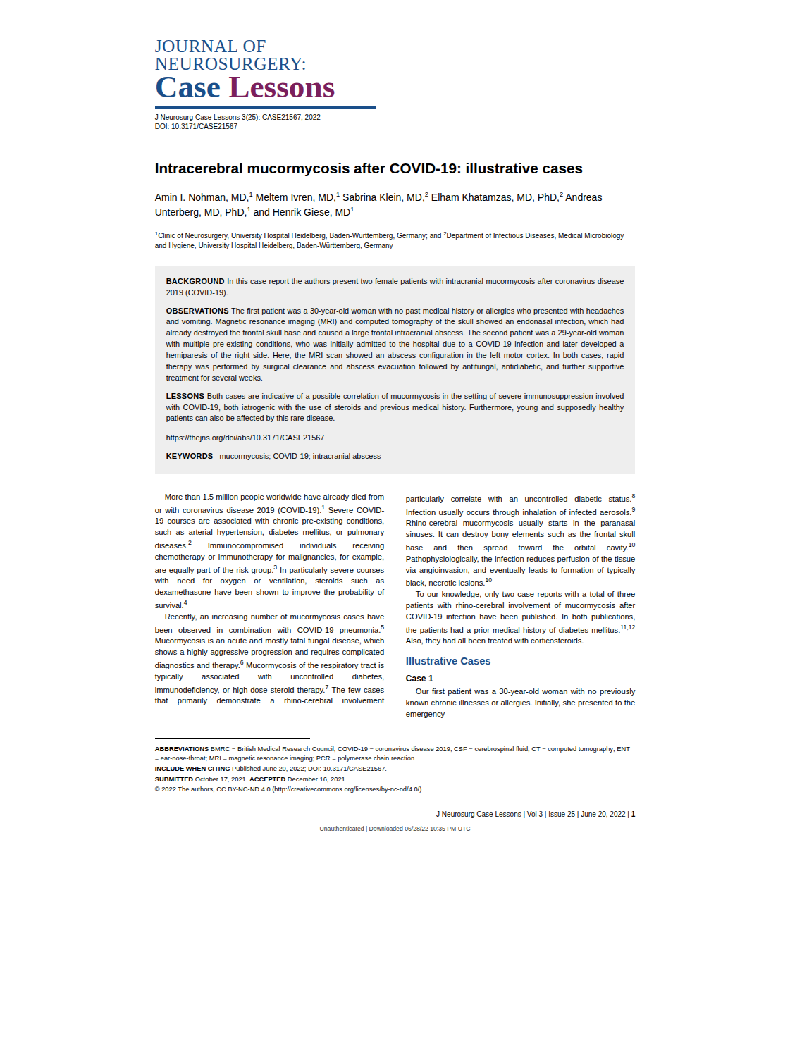JOURNAL OF NEUROSURGERY:
Case Lessons
J Neurosurg Case Lessons 3(25): CASE21567, 2022
DOI: 10.3171/CASE21567
Intracerebral mucormycosis after COVID-19: illustrative cases
Amin I. Nohman, MD,1 Meltem Ivren, MD,1 Sabrina Klein, MD,2 Elham Khatamzas, MD, PhD,2 Andreas Unterberg, MD, PhD,1 and Henrik Giese, MD1
1Clinic of Neurosurgery, University Hospital Heidelberg, Baden-Württemberg, Germany; and 2Department of Infectious Diseases, Medical Microbiology and Hygiene, University Hospital Heidelberg, Baden-Württemberg, Germany
BACKGROUND In this case report the authors present two female patients with intracranial mucormycosis after coronavirus disease 2019 (COVID-19).
OBSERVATIONS The first patient was a 30-year-old woman with no past medical history or allergies who presented with headaches and vomiting. Magnetic resonance imaging (MRI) and computed tomography of the skull showed an endonasal infection, which had already destroyed the frontal skull base and caused a large frontal intracranial abscess. The second patient was a 29-year-old woman with multiple pre-existing conditions, who was initially admitted to the hospital due to a COVID-19 infection and later developed a hemiparesis of the right side. Here, the MRI scan showed an abscess configuration in the left motor cortex. In both cases, rapid therapy was performed by surgical clearance and abscess evacuation followed by antifungal, antidiabetic, and further supportive treatment for several weeks.
LESSONS Both cases are indicative of a possible correlation of mucormycosis in the setting of severe immunosuppression involved with COVID-19, both iatrogenic with the use of steroids and previous medical history. Furthermore, young and supposedly healthy patients can also be affected by this rare disease.
https://thejns.org/doi/abs/10.3171/CASE21567
KEYWORDS mucormycosis; COVID-19; intracranial abscess
More than 1.5 million people worldwide have already died from or with coronavirus disease 2019 (COVID-19).1 Severe COVID-19 courses are associated with chronic pre-existing conditions, such as arterial hypertension, diabetes mellitus, or pulmonary diseases.2 Immunocompromised individuals receiving chemotherapy or immunotherapy for malignancies, for example, are equally part of the risk group.3 In particularly severe courses with need for oxygen or ventilation, steroids such as dexamethasone have been shown to improve the probability of survival.4
Recently, an increasing number of mucormycosis cases have been observed in combination with COVID-19 pneumonia.5 Mucormycosis is an acute and mostly fatal fungal disease, which shows a highly aggressive progression and requires complicated diagnostics and therapy.6 Mucormycosis of the respiratory tract is typically associated with uncontrolled diabetes, immunodeficiency, or high-dose steroid therapy.7 The few cases that primarily demonstrate a rhino-cerebral involvement particularly correlate with an uncontrolled diabetic status.8 Infection usually occurs through inhalation of infected aerosols.9 Rhino-cerebral mucormycosis usually starts in the paranasal sinuses. It can destroy bony elements such as the frontal skull base and then spread toward the orbital cavity.10 Pathophysiologically, the infection reduces perfusion of the tissue via angioinvasion, and eventually leads to formation of typically black, necrotic lesions.10
To our knowledge, only two case reports with a total of three patients with rhino-cerebral involvement of mucormycosis after COVID-19 infection have been published. In both publications, the patients had a prior medical history of diabetes mellitus.11,12 Also, they had all been treated with corticosteroids.
Illustrative Cases
Case 1
Our first patient was a 30-year-old woman with no previously known chronic illnesses or allergies. Initially, she presented to the emergency
ABBREVIATIONS BMRC = British Medical Research Council; COVID-19 = coronavirus disease 2019; CSF = cerebrospinal fluid; CT = computed tomography; ENT = ear-nose-throat; MRI = magnetic resonance imaging; PCR = polymerase chain reaction.
INCLUDE WHEN CITING Published June 20, 2022; DOI: 10.3171/CASE21567.
SUBMITTED October 17, 2021. ACCEPTED December 16, 2021.
© 2022 The authors, CC BY-NC-ND 4.0 (http://creativecommons.org/licenses/by-nc-nd/4.0/).
J Neurosurg Case Lessons | Vol 3 | Issue 25 | June 20, 2022 | 1
Unauthenticated | Downloaded 06/28/22 10:35 PM UTC